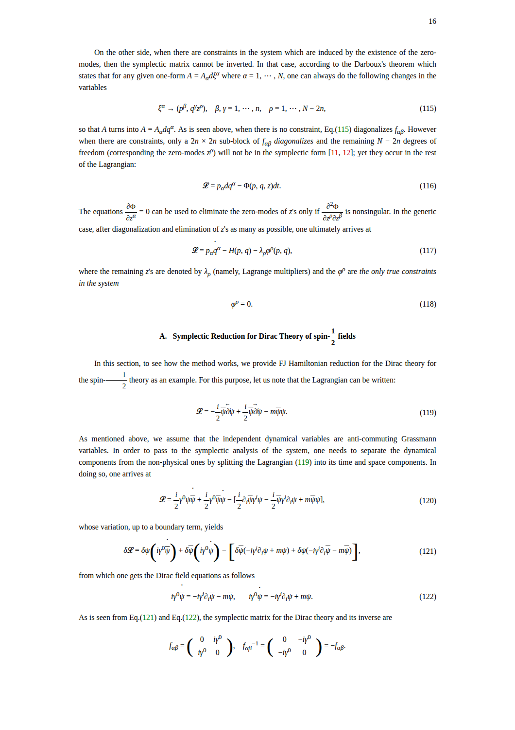16
On the other side, when there are constraints in the system which are induced by the existence of the zero-modes, then the symplectic matrix cannot be inverted. In that case, according to the Darboux's theorem which states that for any given one-form A = Aαdξα where α = 1, ⋯ , N, one can always do the following changes in the variables
ξα → (pβ, qγzρ), β, γ = 1, ⋯ , n, ρ = 1, ⋯ , N − 2n,
(115)
so that A turns into A = Aαdqα. As is seen above, when there is no constraint, Eq.(115) diagonalizes fαβ. However when there are constraints, only a 2n × 2n sub-block of fαβ diagonalizes and the remaining N − 2n degrees of freedom (corresponding the zero-modes zρ) will not be in the symplectic form [11, 12]; yet they occur in the rest of the Lagrangian:
𝓛 = pαdqα − Φ(p, q, z)dt.
(116)
The equations ∂Φ∂zα = 0 can be used to eliminate the zero-modes of z's only if ∂2Φ∂zρ∂zβ is nonsingular. In the generic case, after diagonalization and elimination of z's as many as possible, one ultimately arrives at
𝓛 = pα qα − H(p, q) − λρφρ(p, q),
(117)
where the remaining z's are denoted by λρ (namely, Lagrange multipliers) and the φρ are the only true constraints in the system
φρ = 0.
(118)
A. Symplectic Reduction for Dirac Theory of spin-12 fields
In this section, to see how the method works, we provide FJ Hamiltonian reduction for the Dirac theory for the spin-12 theory as an example. For this purpose, let us note that the Lagrangian can be written:
𝓛 = −i 2 ψ∂̸ψ + i 2 ψ∂̸ψ − mψψ.
(119)
As mentioned above, we assume that the independent dynamical variables are anti-commuting Grassmann variables. In order to pass to the symplectic analysis of the system, one needs to separate the dynamical components from the non-physical ones by splitting the Lagrangian (119) into its time and space components. In doing so, one arrives at
𝓛 = i 2 γ0ψψ + i 2 γ0ψψ − [i 2∂iψγiψ − i 2 ψγi∂iψ + mψψ],
(120)
whose variation, up to a boundary term, yields
δ 𝓛 = δψ(iγ0ψ) + δψ(iγ0ψ) − [δψ(−iγi∂iψ + mψ) + δψ(−iγi∂iψ − mψ)],
(121)
from which one gets the Dirac field equations as follows
iγ0ψ = −iγi∂iψ − mψ, iγ0ψ = −iγi∂iψ + mψ.
(122)
As is seen from Eq.(121) and Eq.(122), the symplectic matrix for the Dirac theory and its inverse are
fαβ = (
| 0 | iγ 0 |
| iγ 0 | 0 |
), fαβ−1 = (
| 0 | − iγ 0 |
| − iγ 0 | 0 |
) = −fαβ.